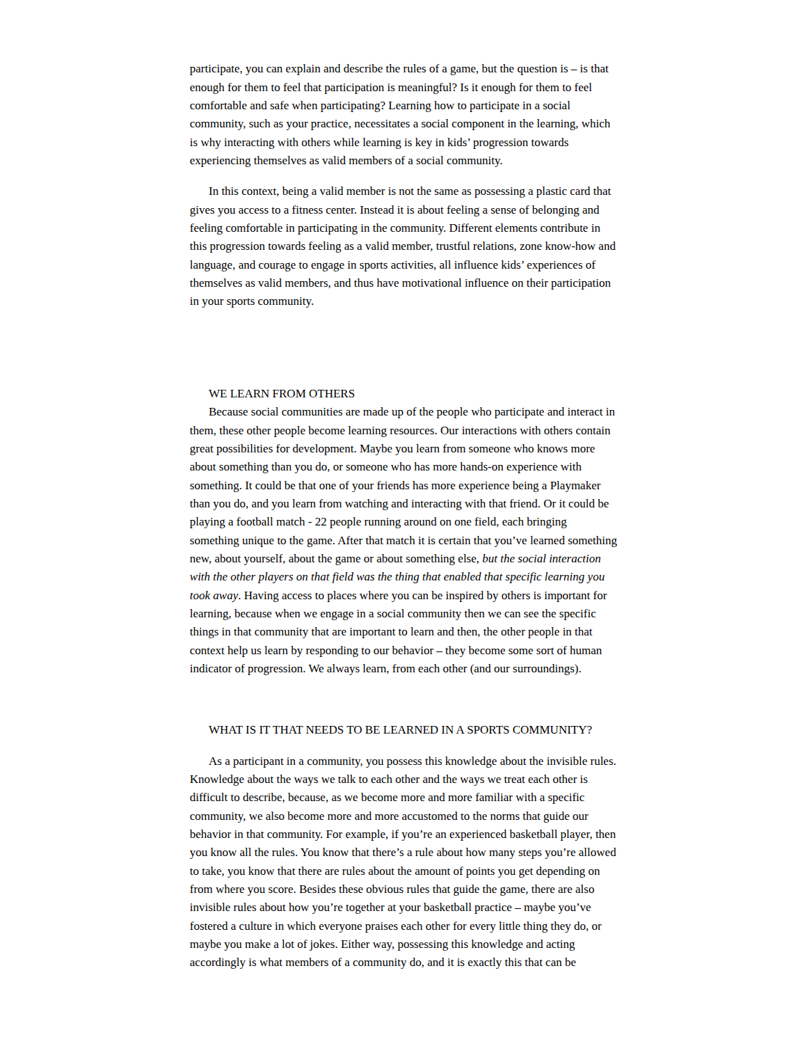participate, you can explain and describe the rules of a game, but the question is – is that enough for them to feel that participation is meaningful? Is it enough for them to feel comfortable and safe when participating? Learning how to participate in a social community, such as your practice, necessitates a social component in the learning, which is why interacting with others while learning is key in kids’ progression towards experiencing themselves as valid members of a social community.
In this context, being a valid member is not the same as possessing a plastic card that gives you access to a fitness center. Instead it is about feeling a sense of belonging and feeling comfortable in participating in the community. Different elements contribute in this progression towards feeling as a valid member, trustful relations, zone know-how and language, and courage to engage in sports activities, all influence kids’ experiences of themselves as valid members, and thus have motivational influence on their participation in your sports community.
WE LEARN FROM OTHERS
Because social communities are made up of the people who participate and interact in them, these other people become learning resources. Our interactions with others contain great possibilities for development. Maybe you learn from someone who knows more about something than you do, or someone who has more hands-on experience with something. It could be that one of your friends has more experience being a Playmaker than you do, and you learn from watching and interacting with that friend. Or it could be playing a football match - 22 people running around on one field, each bringing something unique to the game. After that match it is certain that you’ve learned something new, about yourself, about the game or about something else, but the social interaction with the other players on that field was the thing that enabled that specific learning you took away. Having access to places where you can be inspired by others is important for learning, because when we engage in a social community then we can see the specific things in that community that are important to learn and then, the other people in that context help us learn by responding to our behavior – they become some sort of human indicator of progression. We always learn, from each other (and our surroundings).
WHAT IS IT THAT NEEDS TO BE LEARNED IN A SPORTS COMMUNITY?
As a participant in a community, you possess this knowledge about the invisible rules. Knowledge about the ways we talk to each other and the ways we treat each other is difficult to describe, because, as we become more and more familiar with a specific community, we also become more and more accustomed to the norms that guide our behavior in that community. For example, if you’re an experienced basketball player, then you know all the rules. You know that there’s a rule about how many steps you’re allowed to take, you know that there are rules about the amount of points you get depending on from where you score. Besides these obvious rules that guide the game, there are also invisible rules about how you’re together at your basketball practice – maybe you’ve fostered a culture in which everyone praises each other for every little thing they do, or maybe you make a lot of jokes. Either way, possessing this knowledge and acting accordingly is what members of a community do, and it is exactly this that can be